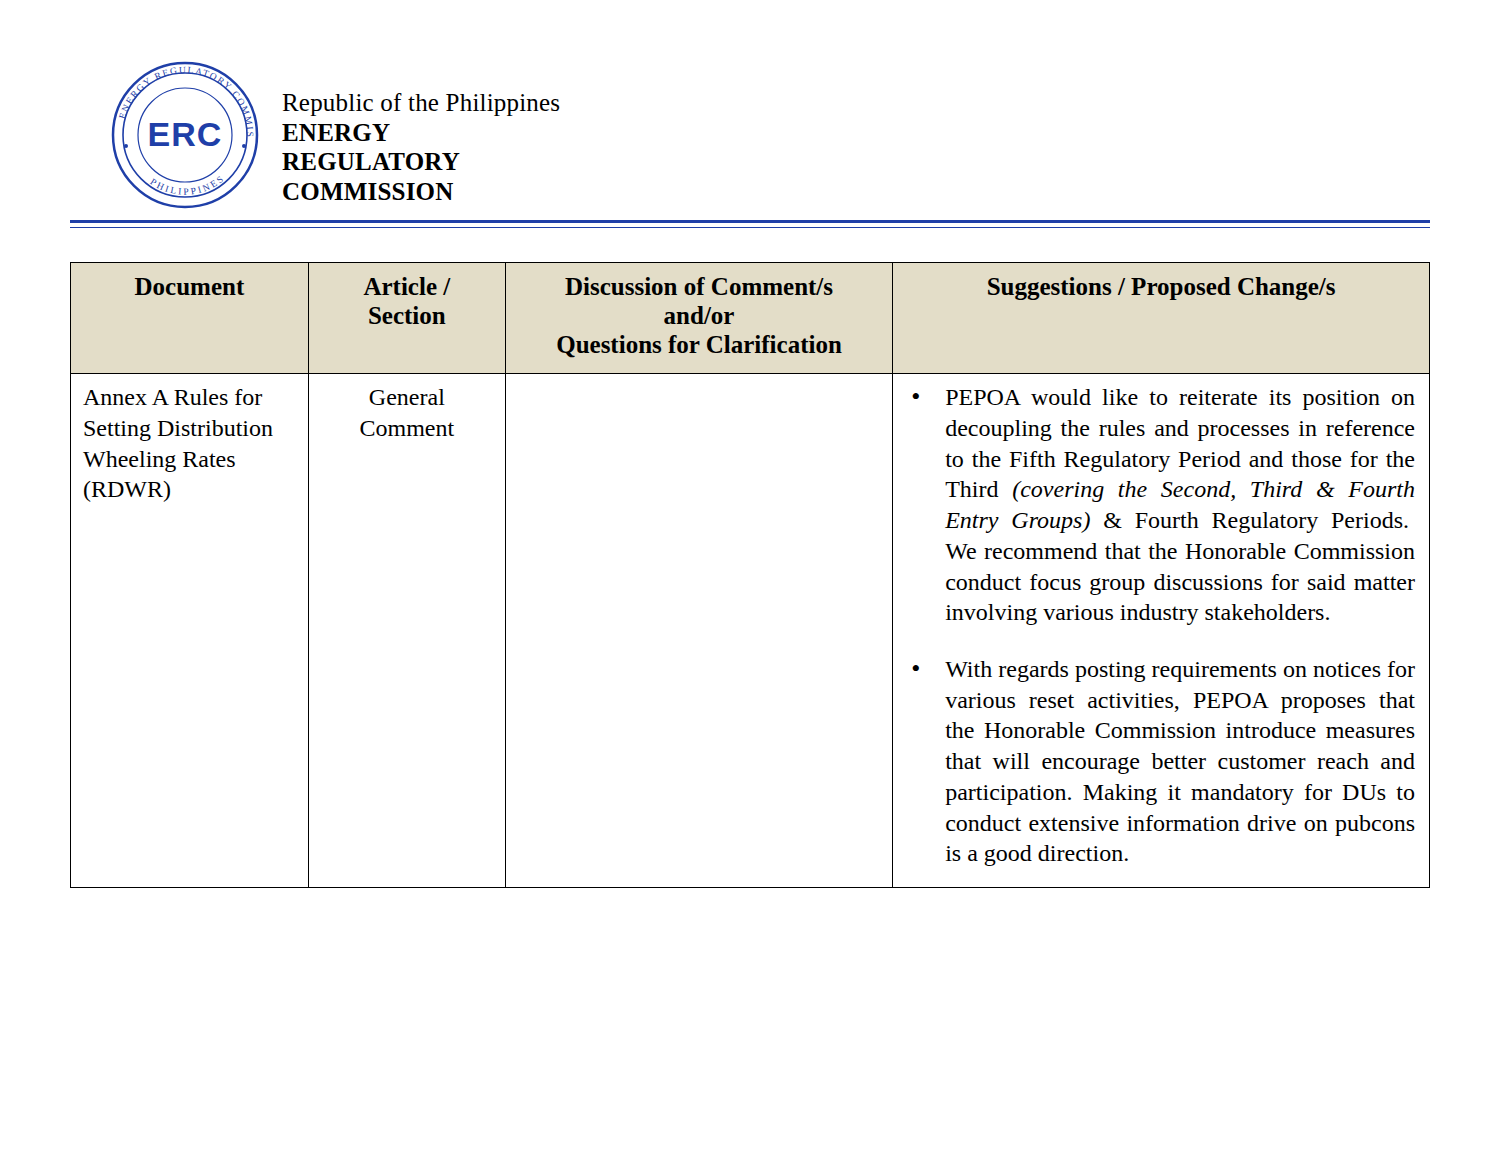ENERGY REGULATORY COMMISSION PHILIPPINES ERC
Republic of the Philippines
ENERGY
REGULATORY
COMMISSION
| Document | Article / Section | Discussion of Comment/s and/or Questions for Clarification | Suggestions / Proposed Change/s |
| --- | --- | --- | --- |
| Annex A Rules for Setting Distribution Wheeling Rates (RDWR) | General Comment | | PEPOA would like to reiterate its position on decoupling the rules and processes in reference to the Fifth Regulatory Period and those for the Third (covering the Second, Third & Fourth Entry Groups) & Fourth Regulatory Periods. We recommend that the Honorable Commission conduct focus group discussions for said matter involving various industry stakeholders. With regards posting requirements on notices for various reset activities, PEPOA proposes that the Honorable Commission introduce measures that will encourage better customer reach and participation. Making it mandatory for DUs to conduct extensive information drive on pubcons is a good direction. |